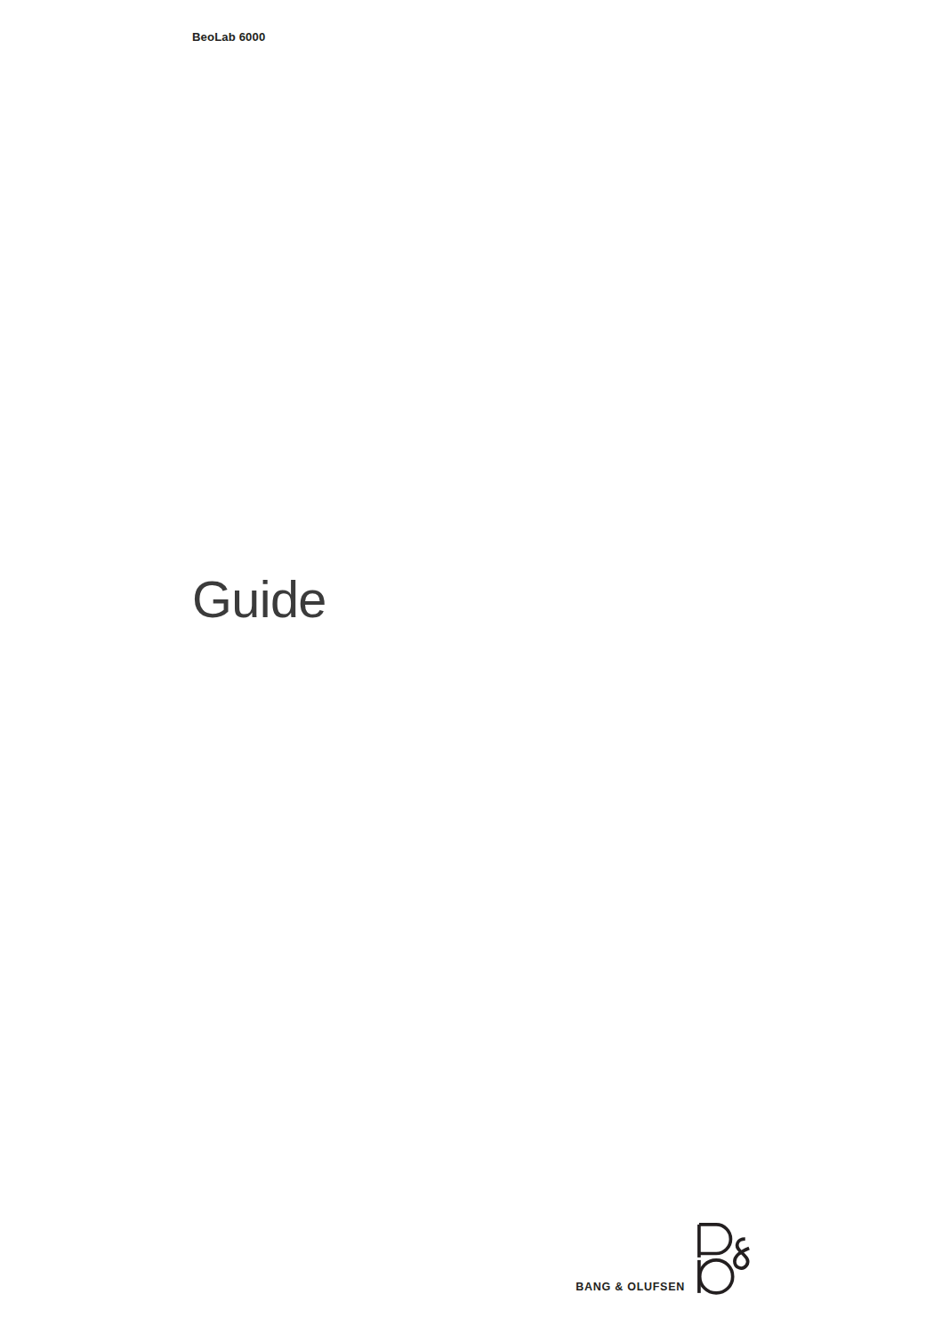BeoLab 6000
Guide
BANG & OLUFSEN